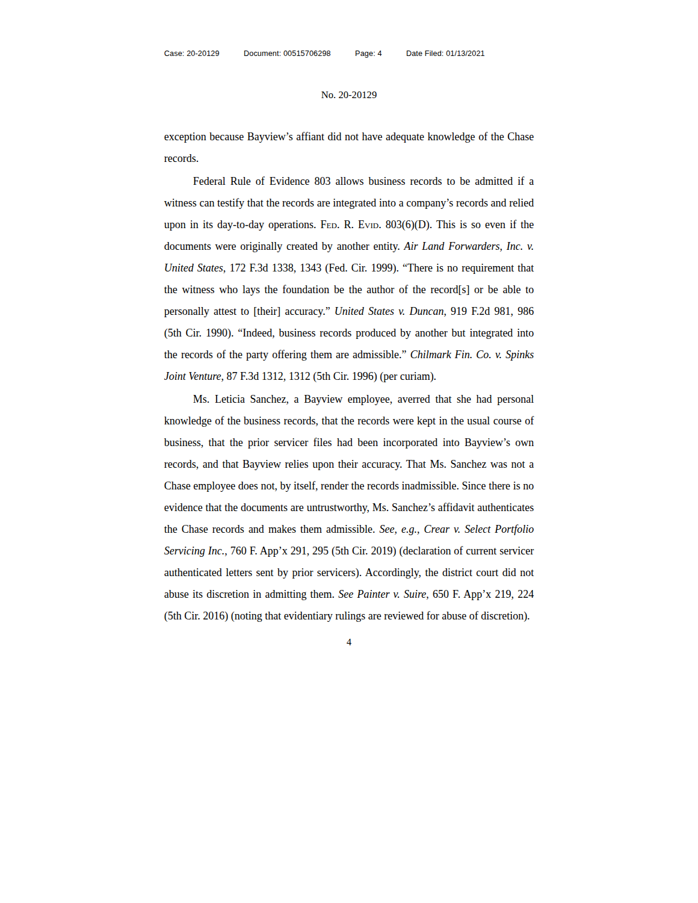Case: 20-20129 Document: 00515706298 Page: 4 Date Filed: 01/13/2021
No. 20-20129
exception because Bayview’s affiant did not have adequate knowledge of the Chase records.
Federal Rule of Evidence 803 allows business records to be admitted if a witness can testify that the records are integrated into a company’s records and relied upon in its day-to-day operations. Fed. R. Evid. 803(6)(D). This is so even if the documents were originally created by another entity. Air Land Forwarders, Inc. v. United States, 172 F.3d 1338, 1343 (Fed. Cir. 1999). “There is no requirement that the witness who lays the foundation be the author of the record[s] or be able to personally attest to [their] accuracy.” United States v. Duncan, 919 F.2d 981, 986 (5th Cir. 1990). “Indeed, business records produced by another but integrated into the records of the party offering them are admissible.” Chilmark Fin. Co. v. Spinks Joint Venture, 87 F.3d 1312, 1312 (5th Cir. 1996) (per curiam).
Ms. Leticia Sanchez, a Bayview employee, averred that she had personal knowledge of the business records, that the records were kept in the usual course of business, that the prior servicer files had been incorporated into Bayview’s own records, and that Bayview relies upon their accuracy. That Ms. Sanchez was not a Chase employee does not, by itself, render the records inadmissible. Since there is no evidence that the documents are untrustworthy, Ms. Sanchez’s affidavit authenticates the Chase records and makes them admissible. See, e.g., Crear v. Select Portfolio Servicing Inc., 760 F. App’x 291, 295 (5th Cir. 2019) (declaration of current servicer authenticated letters sent by prior servicers). Accordingly, the district court did not abuse its discretion in admitting them. See Painter v. Suire, 650 F. App’x 219, 224 (5th Cir. 2016) (noting that evidentiary rulings are reviewed for abuse of discretion).
4